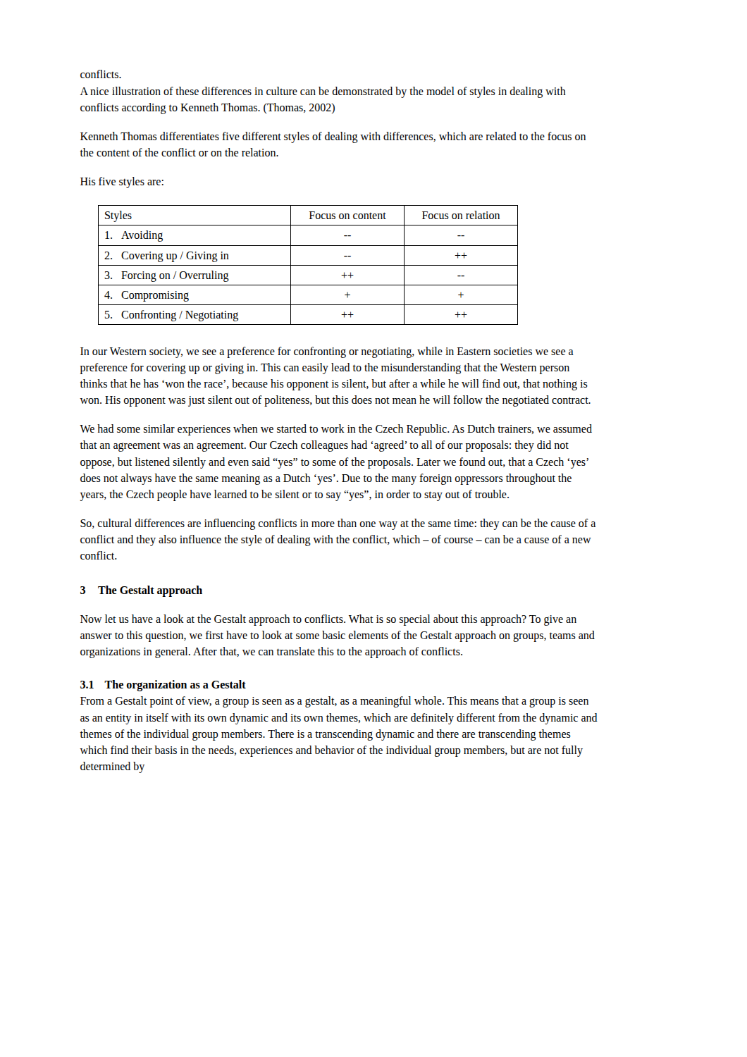conflicts.
A nice illustration of these differences in culture can be demonstrated by the model of styles in dealing with conflicts according to Kenneth Thomas. (Thomas, 2002)
Kenneth Thomas differentiates five different styles of dealing with differences, which are related to the focus on the content of the conflict or on the relation.
His five styles are:
| Styles | Focus on content | Focus on relation |
| 1. Avoiding | -- | -- |
| 2. Covering up / Giving in | -- | ++ |
| 3. Forcing on / Overruling | ++ | -- |
| 4. Compromising | + | + |
| 5. Confronting / Negotiating | ++ | ++ |
In our Western society, we see a preference for confronting or negotiating, while in Eastern societies we see a preference for covering up or giving in. This can easily lead to the misunderstanding that the Western person thinks that he has ‘won the race’, because his opponent is silent, but after a while he will find out, that nothing is won. His opponent was just silent out of politeness, but this does not mean he will follow the negotiated contract.
We had some similar experiences when we started to work in the Czech Republic. As Dutch trainers, we assumed that an agreement was an agreement. Our Czech colleagues had ‘agreed’ to all of our proposals: they did not oppose, but listened silently and even said “yes” to some of the proposals. Later we found out, that a Czech ‘yes’ does not always have the same meaning as a Dutch ‘yes’. Due to the many foreign oppressors throughout the years, the Czech people have learned to be silent or to say “yes”, in order to stay out of trouble.
So, cultural differences are influencing conflicts in more than one way at the same time: they can be the cause of a conflict and they also influence the style of dealing with the conflict, which – of course – can be a cause of a new conflict.
3 The Gestalt approach
Now let us have a look at the Gestalt approach to conflicts. What is so special about this approach? To give an answer to this question, we first have to look at some basic elements of the Gestalt approach on groups, teams and organizations in general. After that, we can translate this to the approach of conflicts.
3.1 The organization as a Gestalt
From a Gestalt point of view, a group is seen as a gestalt, as a meaningful whole. This means that a group is seen as an entity in itself with its own dynamic and its own themes, which are definitely different from the dynamic and themes of the individual group members. There is a transcending dynamic and there are transcending themes which find their basis in the needs, experiences and behavior of the individual group members, but are not fully determined by